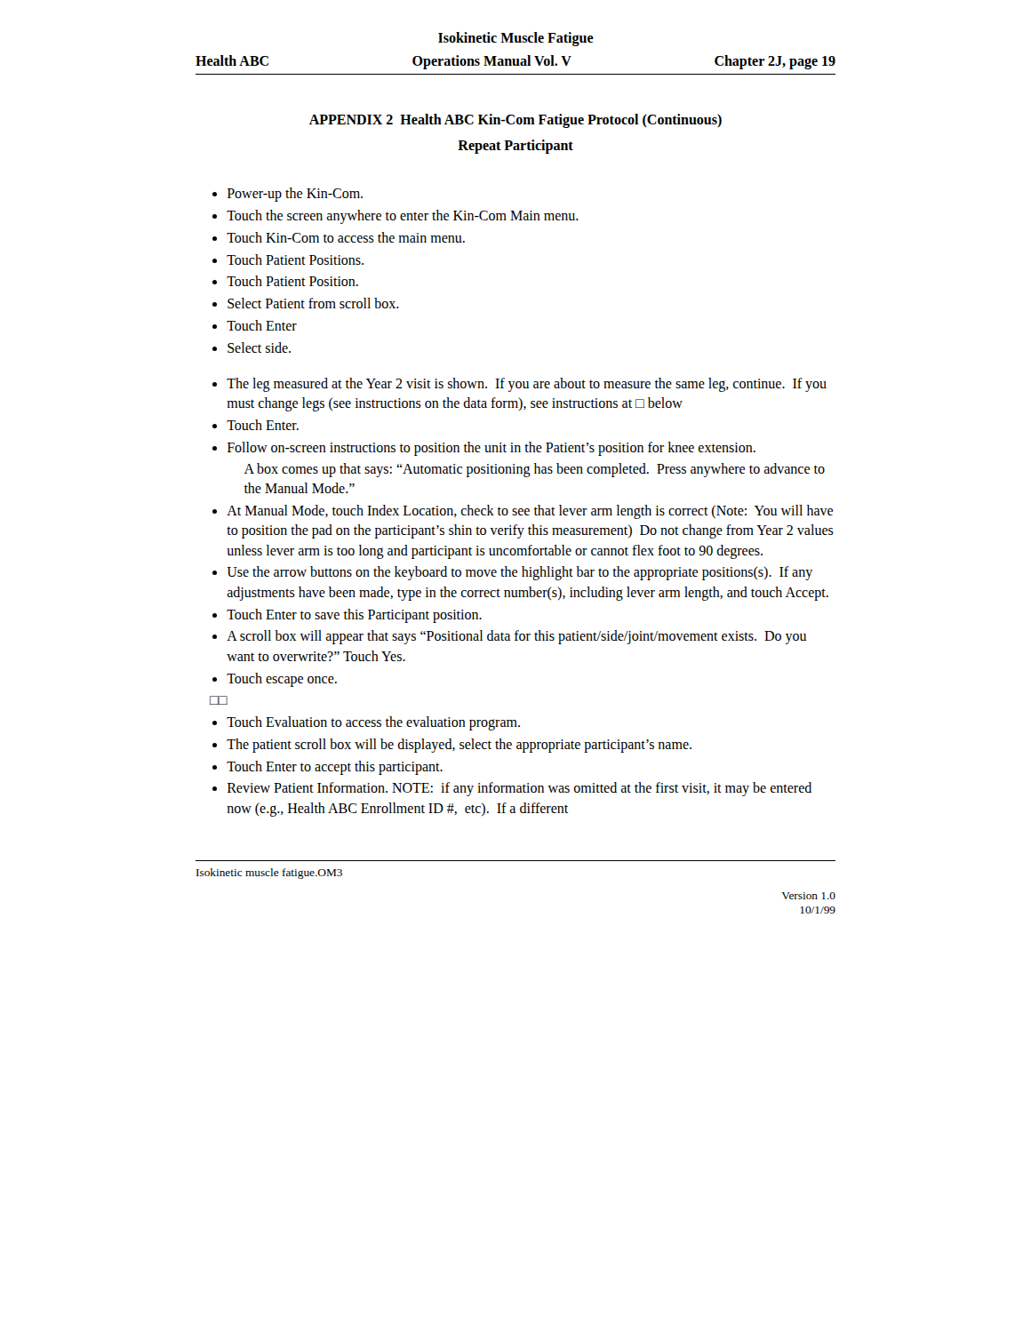Isokinetic Muscle Fatigue
Health ABC Operations Manual Vol. V Chapter 2J, page 19
APPENDIX 2 Health ABC Kin-Com Fatigue Protocol (Continuous)
Repeat Participant
Power-up the Kin-Com.
Touch the screen anywhere to enter the Kin-Com Main menu.
Touch Kin-Com to access the main menu.
Touch Patient Positions.
Touch Patient Position.
Select Patient from scroll box.
Touch Enter
Select side.
The leg measured at the Year 2 visit is shown. If you are about to measure the same leg, continue. If you must change legs (see instructions on the data form), see instructions at □ below
Touch Enter.
Follow on-screen instructions to position the unit in the Patient’s position for knee extension.
A box comes up that says: “Automatic positioning has been completed. Press anywhere to advance to the Manual Mode.”
At Manual Mode, touch Index Location, check to see that lever arm length is correct (Note: You will have to position the pad on the participant’s shin to verify this measurement) Do not change from Year 2 values unless lever arm is too long and participant is uncomfortable or cannot flex foot to 90 degrees.
Use the arrow buttons on the keyboard to move the highlight bar to the appropriate positions(s). If any adjustments have been made, type in the correct number(s), including lever arm length, and touch Accept.
Touch Enter to save this Participant position.
A scroll box will appear that says “Positional data for this patient/side/joint/movement exists. Do you want to overwrite?” Touch Yes.
Touch escape once.
□□
Touch Evaluation to access the evaluation program.
The patient scroll box will be displayed, select the appropriate participant’s name.
Touch Enter to accept this participant.
Review Patient Information. NOTE: if any information was omitted at the first visit, it may be entered now (e.g., Health ABC Enrollment ID #, etc). If a different
Isokinetic muscle fatigue.OM3
Version 1.0
10/1/99